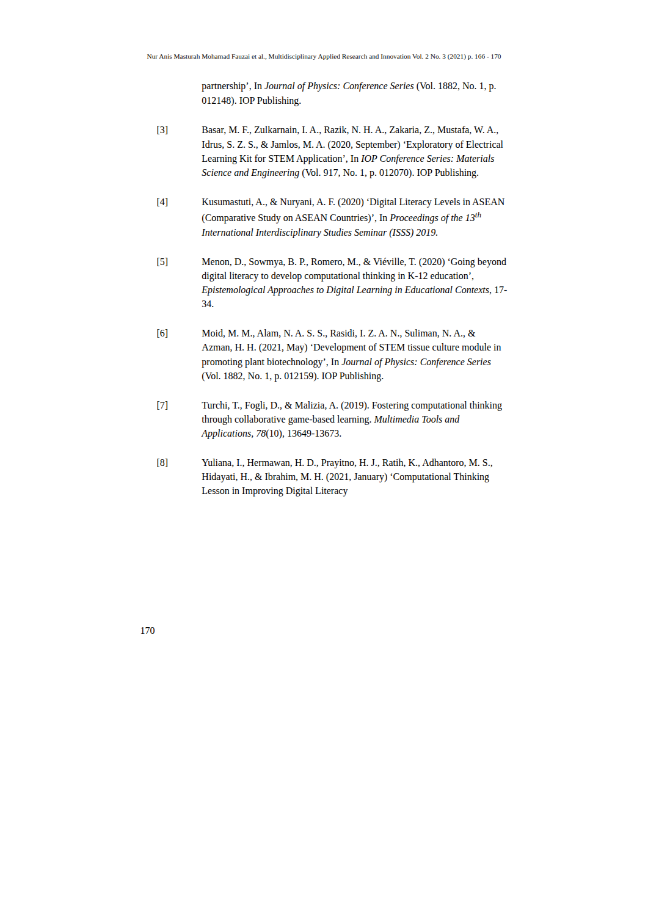Nur Anis Masturah Mohamad Fauzai et al., Multidisciplinary Applied Research and Innovation Vol. 2 No. 3 (2021) p. 166 - 170
partnership’, In Journal of Physics: Conference Series (Vol. 1882, No. 1, p. 012148). IOP Publishing.
[3] Basar, M. F., Zulkarnain, I. A., Razik, N. H. A., Zakaria, Z., Mustafa, W. A., Idrus, S. Z. S., & Jamlos, M. A. (2020, September) ‘Exploratory of Electrical Learning Kit for STEM Application’, In IOP Conference Series: Materials Science and Engineering (Vol. 917, No. 1, p. 012070). IOP Publishing.
[4] Kusumastuti, A., & Nuryani, A. F. (2020) ‘Digital Literacy Levels in ASEAN (Comparative Study on ASEAN Countries)’, In Proceedings of the 13th International Interdisciplinary Studies Seminar (ISSS) 2019.
[5] Menon, D., Sowmya, B. P., Romero, M., & Viéville, T. (2020) ‘Going beyond digital literacy to develop computational thinking in K-12 education’, Epistemological Approaches to Digital Learning in Educational Contexts, 17-34.
[6] Moid, M. M., Alam, N. A. S. S., Rasidi, I. Z. A. N., Suliman, N. A., & Azman, H. H. (2021, May) ‘Development of STEM tissue culture module in promoting plant biotechnology’, In Journal of Physics: Conference Series (Vol. 1882, No. 1, p. 012159). IOP Publishing.
[7] Turchi, T., Fogli, D., & Malizia, A. (2019). Fostering computational thinking through collaborative game-based learning. Multimedia Tools and Applications, 78(10), 13649-13673.
[8] Yuliana, I., Hermawan, H. D., Prayitno, H. J., Ratih, K., Adhantoro, M. S., Hidayati, H., & Ibrahim, M. H. (2021, January) ‘Computational Thinking Lesson in Improving Digital Literacy
170